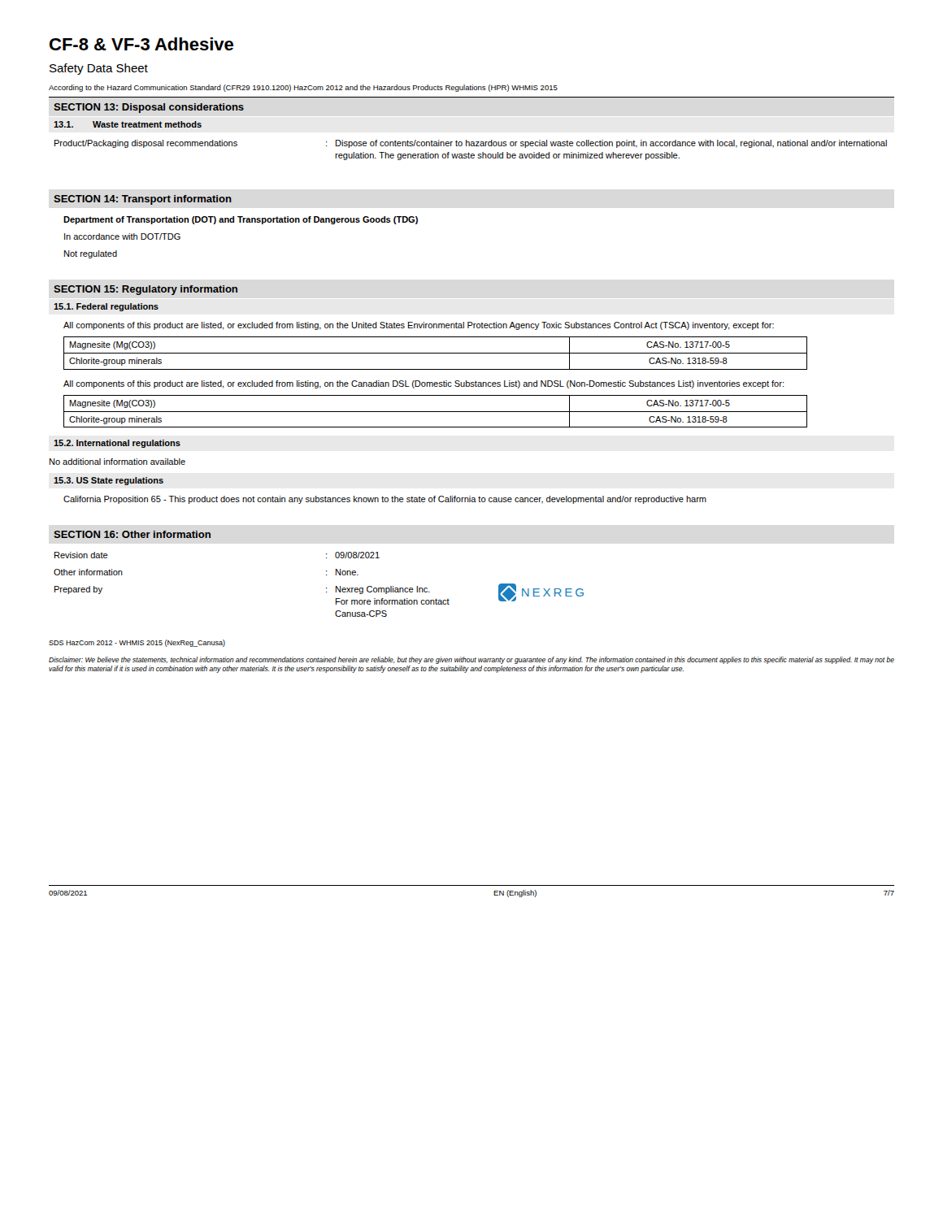CF-8 & VF-3 Adhesive
Safety Data Sheet
According to the Hazard Communication Standard (CFR29 1910.1200) HazCom 2012 and the Hazardous Products Regulations (HPR) WHMIS 2015
SECTION 13: Disposal considerations
13.1. Waste treatment methods
Product/Packaging disposal recommendations
:
Dispose of contents/container to hazardous or special waste collection point, in accordance with local, regional, national and/or international regulation. The generation of waste should be avoided or minimized wherever possible.
SECTION 14: Transport information
Department of Transportation (DOT) and Transportation of Dangerous Goods (TDG)
In accordance with DOT/TDG
Not regulated
SECTION 15: Regulatory information
15.1. Federal regulations
All components of this product are listed, or excluded from listing, on the United States Environmental Protection Agency Toxic Substances Control Act (TSCA) inventory, except for:
| Magnesite (Mg(CO3)) | CAS-No. 13717-00-5 |
| Chlorite-group minerals | CAS-No. 1318-59-8 |
All components of this product are listed, or excluded from listing, on the Canadian DSL (Domestic Substances List) and NDSL (Non-Domestic Substances List) inventories except for:
| Magnesite (Mg(CO3)) | CAS-No. 13717-00-5 |
| Chlorite-group minerals | CAS-No. 1318-59-8 |
15.2. International regulations
No additional information available
15.3. US State regulations
California Proposition 65 - This product does not contain any substances known to the state of California to cause cancer, developmental and/or reproductive harm
SECTION 16: Other information
Revision date
:
09/08/2021
Other information
:
None.
Prepared by
:
Nexreg Compliance Inc.
For more information contact
Canusa-CPS
NEXREG
SDS HazCom 2012 - WHMIS 2015 (NexReg_Canusa)
Disclaimer: We believe the statements, technical information and recommendations contained herein are reliable, but they are given without warranty or guarantee of any kind. The information contained in this document applies to this specific material as supplied. It may not be valid for this material if it is used in combination with any other materials. It is the user's responsibility to satisfy oneself as to the suitability and completeness of this information for the user's own particular use.
09/08/2021
EN (English)
7/7